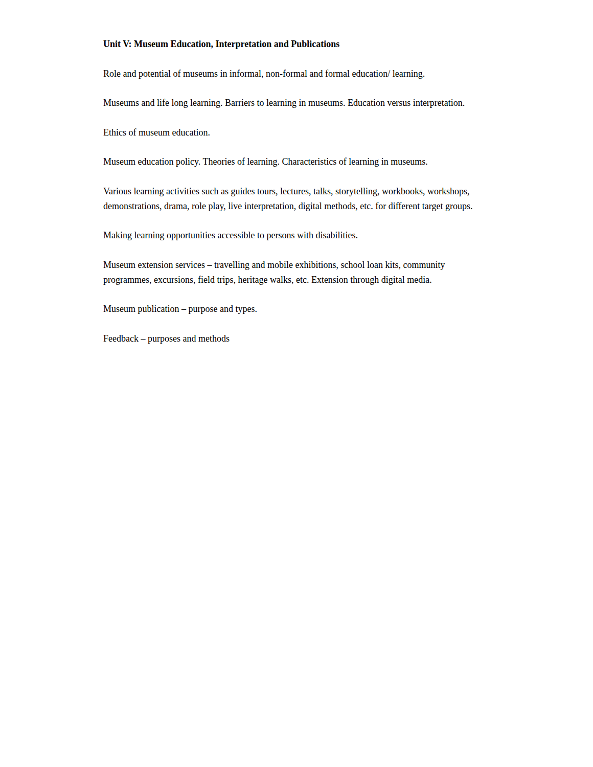Unit V: Museum Education, Interpretation and Publications
Role and potential of museums in informal, non-formal and formal education/ learning.
Museums and life long learning. Barriers to learning in museums. Education versus interpretation.
Ethics of museum education.
Museum education policy. Theories of learning. Characteristics of learning in museums.
Various learning activities such as guides tours, lectures, talks, storytelling, workbooks, workshops, demonstrations, drama, role play, live interpretation, digital methods, etc. for different target groups.
Making learning opportunities accessible to persons with disabilities.
Museum extension services – travelling and mobile exhibitions, school loan kits, community programmes, excursions, field trips, heritage walks, etc. Extension through digital media.
Museum publication – purpose and types.
Feedback – purposes and methods